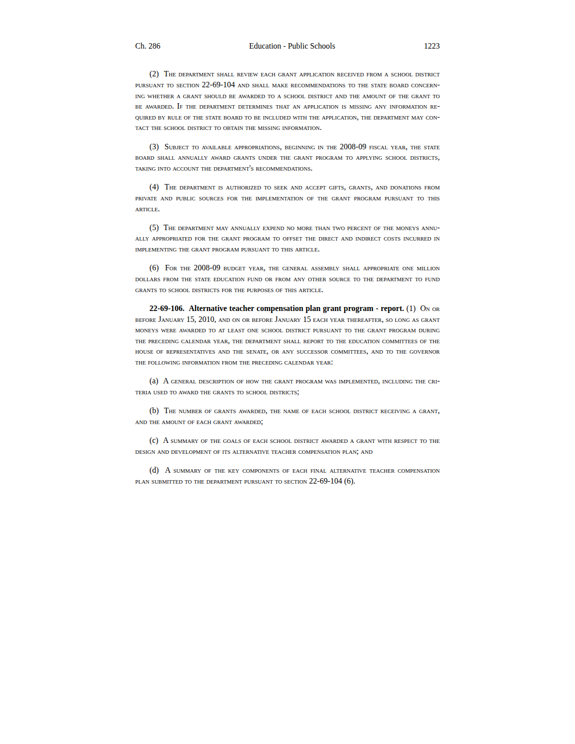Ch. 286 Education - Public Schools 1223
(2) The department shall review each grant application received from a school district pursuant to section 22-69-104 and shall make recommendations to the state board concerning whether a grant should be awarded to a school district and the amount of the grant to be awarded. If the department determines that an application is missing any information required by rule of the state board to be included with the application, the department may contact the school district to obtain the missing information.
(3) Subject to available appropriations, beginning in the 2008-09 fiscal year, the state board shall annually award grants under the grant program to applying school districts, taking into account the department's recommendations.
(4) The department is authorized to seek and accept gifts, grants, and donations from private and public sources for the implementation of the grant program pursuant to this article.
(5) The department may annually expend no more than two percent of the moneys annually appropriated for the grant program to offset the direct and indirect costs incurred in implementing the grant program pursuant to this article.
(6) For the 2008-09 budget year, the general assembly shall appropriate one million dollars from the state education fund or from any other source to the department to fund grants to school districts for the purposes of this article.
22-69-106. Alternative teacher compensation plan grant program - report. (1) On or before January 15, 2010, and on or before January 15 each year thereafter, so long as grant moneys were awarded to at least one school district pursuant to the grant program during the preceding calendar year, the department shall report to the education committees of the house of representatives and the senate, or any successor committees, and to the governor the following information from the preceding calendar year:
(a) A general description of how the grant program was implemented, including the criteria used to award the grants to school districts;
(b) The number of grants awarded, the name of each school district receiving a grant, and the amount of each grant awarded;
(c) A summary of the goals of each school district awarded a grant with respect to the design and development of its alternative teacher compensation plan; and
(d) A summary of the key components of each final alternative teacher compensation plan submitted to the department pursuant to section 22-69-104 (6).